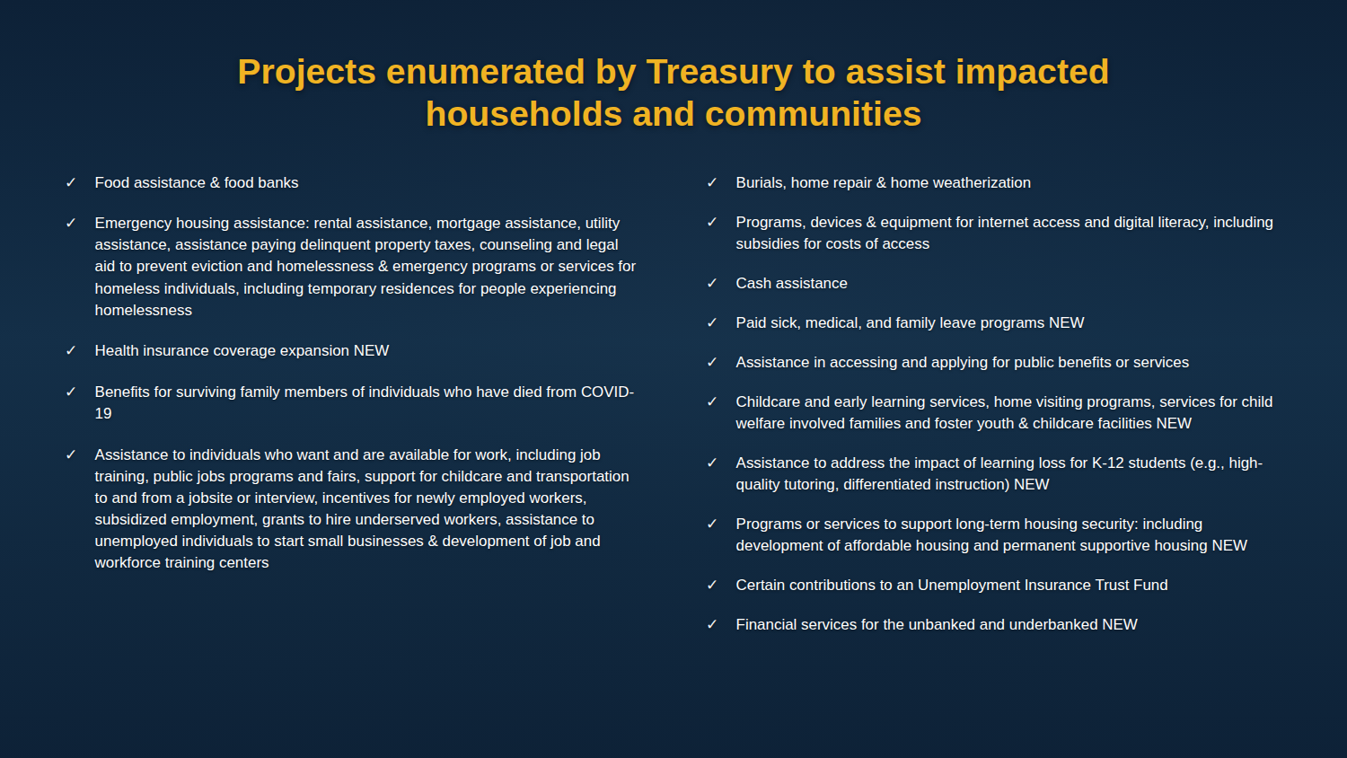Projects enumerated by Treasury to assist impacted households and communities
Food assistance & food banks
Emergency housing assistance: rental assistance, mortgage assistance, utility assistance, assistance paying delinquent property taxes, counseling and legal aid to prevent eviction and homelessness & emergency programs or services for homeless individuals, including temporary residences for people experiencing homelessness
Health insurance coverage expansion NEW
Benefits for surviving family members of individuals who have died from COVID-19
Assistance to individuals who want and are available for work, including job training, public jobs programs and fairs, support for childcare and transportation to and from a jobsite or interview, incentives for newly employed workers, subsidized employment, grants to hire underserved workers, assistance to unemployed individuals to start small businesses & development of job and workforce training centers
Burials, home repair & home weatherization
Programs, devices & equipment for internet access and digital literacy, including subsidies for costs of access
Cash assistance
Paid sick, medical, and family leave programs NEW
Assistance in accessing and applying for public benefits or services
Childcare and early learning services, home visiting programs, services for child welfare involved families and foster youth & childcare facilities NEW
Assistance to address the impact of learning loss for K-12 students (e.g., high-quality tutoring, differentiated instruction) NEW
Programs or services to support long-term housing security: including development of affordable housing and permanent supportive housing NEW
Certain contributions to an Unemployment Insurance Trust Fund
Financial services for the unbanked and underbanked NEW